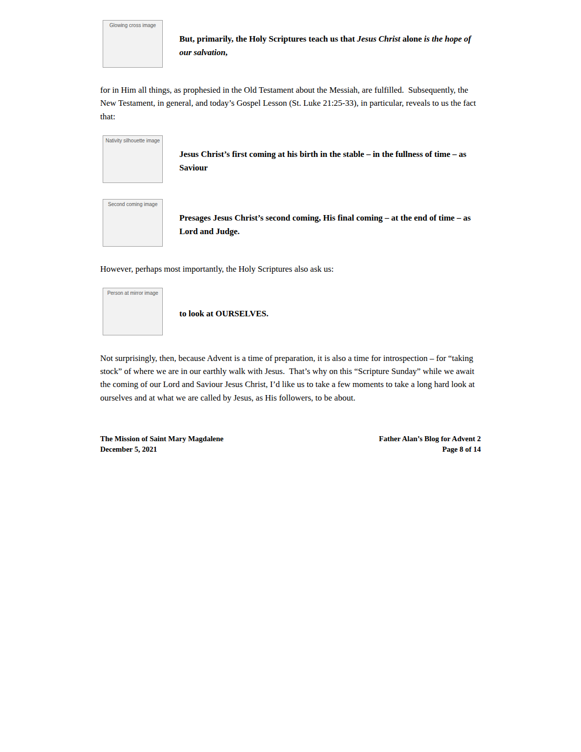Glowing cross image
But, primarily, the Holy Scriptures teach us that Jesus Christ alone is the hope of our salvation,
for in Him all things, as prophesied in the Old Testament about the Messiah, are fulfilled. Subsequently, the New Testament, in general, and today’s Gospel Lesson (St. Luke 21:25-33), in particular, reveals to us the fact that:
Nativity silhouette image
Jesus Christ’s first coming at his birth in the stable – in the fullness of time – as Saviour
Second coming image
Presages Jesus Christ’s second coming, His final coming – at the end of time – as Lord and Judge.
However, perhaps most importantly, the Holy Scriptures also ask us:
Person at mirror image
to look at OURSELVES.
Not surprisingly, then, because Advent is a time of preparation, it is also a time for introspection – for “taking stock” of where we are in our earthly walk with Jesus. That’s why on this “Scripture Sunday” while we await the coming of our Lord and Saviour Jesus Christ, I’d like us to take a few moments to take a long hard look at ourselves and at what we are called by Jesus, as His followers, to be about.
The Mission of Saint Mary Magdalene
December 5, 2021
Father Alan’s Blog for Advent 2
Page 8 of 14